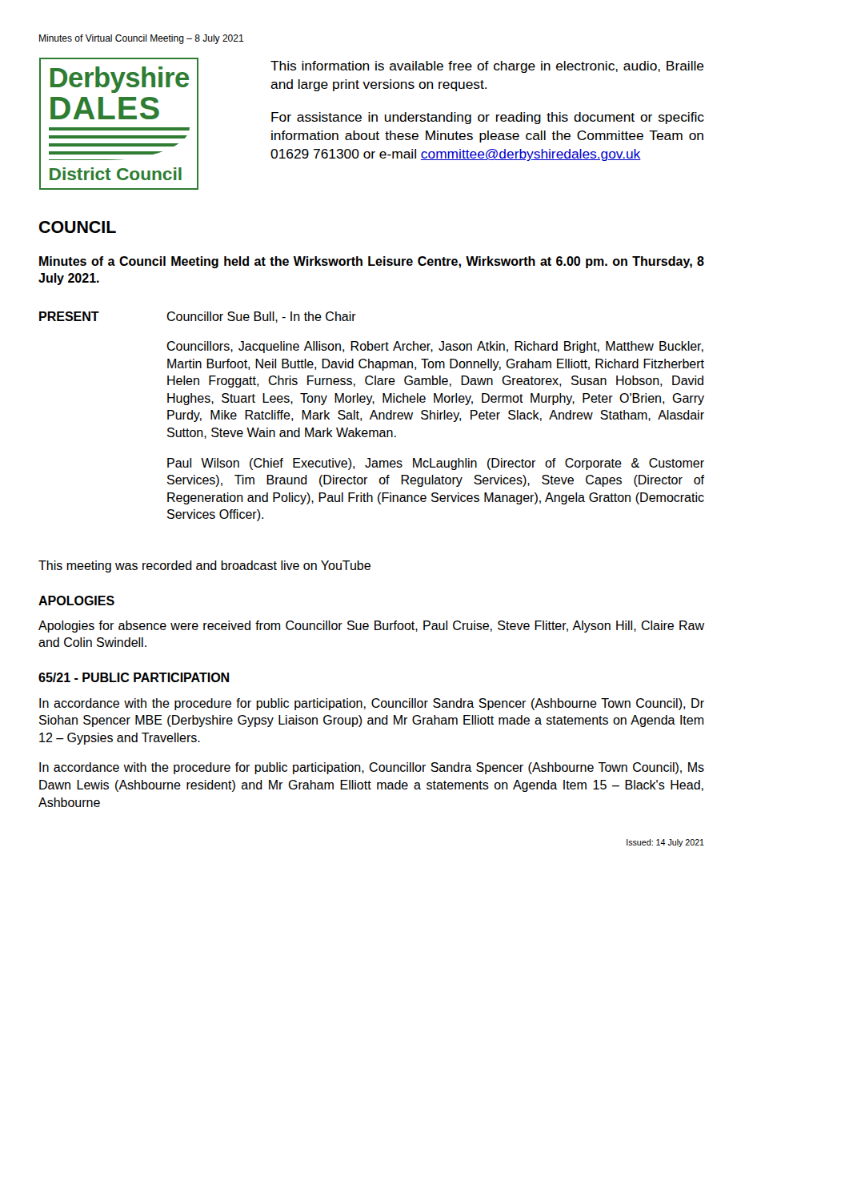Minutes of Virtual Council Meeting – 8 July 2021
Derbyshire DALES District Council
This information is available free of charge in electronic, audio, Braille and large print versions on request.
For assistance in understanding or reading this document or specific information about these Minutes please call the Committee Team on 01629 761300 or e-mail committee@derbyshiredales.gov.uk
COUNCIL
Minutes of a Council Meeting held at the Wirksworth Leisure Centre, Wirksworth at 6.00 pm. on Thursday, 8 July 2021.
| PRESENT | Councillor Sue Bull, - In the Chair Councillors, Jacqueline Allison, Robert Archer, Jason Atkin, Richard Bright, Matthew Buckler, Martin Burfoot, Neil Buttle, David Chapman, Tom Donnelly, Graham Elliott, Richard Fitzherbert Helen Froggatt, Chris Furness, Clare Gamble, Dawn Greatorex, Susan Hobson, David Hughes, Stuart Lees, Tony Morley, Michele Morley, Dermot Murphy, Peter O'Brien, Garry Purdy, Mike Ratcliffe, Mark Salt, Andrew Shirley, Peter Slack, Andrew Statham, Alasdair Sutton, Steve Wain and Mark Wakeman. Paul Wilson (Chief Executive), James McLaughlin (Director of Corporate & Customer Services), Tim Braund (Director of Regulatory Services), Steve Capes (Director of Regeneration and Policy), Paul Frith (Finance Services Manager), Angela Gratton (Democratic Services Officer). |
This meeting was recorded and broadcast live on YouTube
APOLOGIES
Apologies for absence were received from Councillor Sue Burfoot, Paul Cruise, Steve Flitter, Alyson Hill, Claire Raw and Colin Swindell.
65/21 - PUBLIC PARTICIPATION
In accordance with the procedure for public participation, Councillor Sandra Spencer (Ashbourne Town Council), Dr Siohan Spencer MBE (Derbyshire Gypsy Liaison Group) and Mr Graham Elliott made a statements on Agenda Item 12 – Gypsies and Travellers.
In accordance with the procedure for public participation, Councillor Sandra Spencer (Ashbourne Town Council), Ms Dawn Lewis (Ashbourne resident) and Mr Graham Elliott made a statements on Agenda Item 15 – Black's Head, Ashbourne
Issued: 14 July 2021